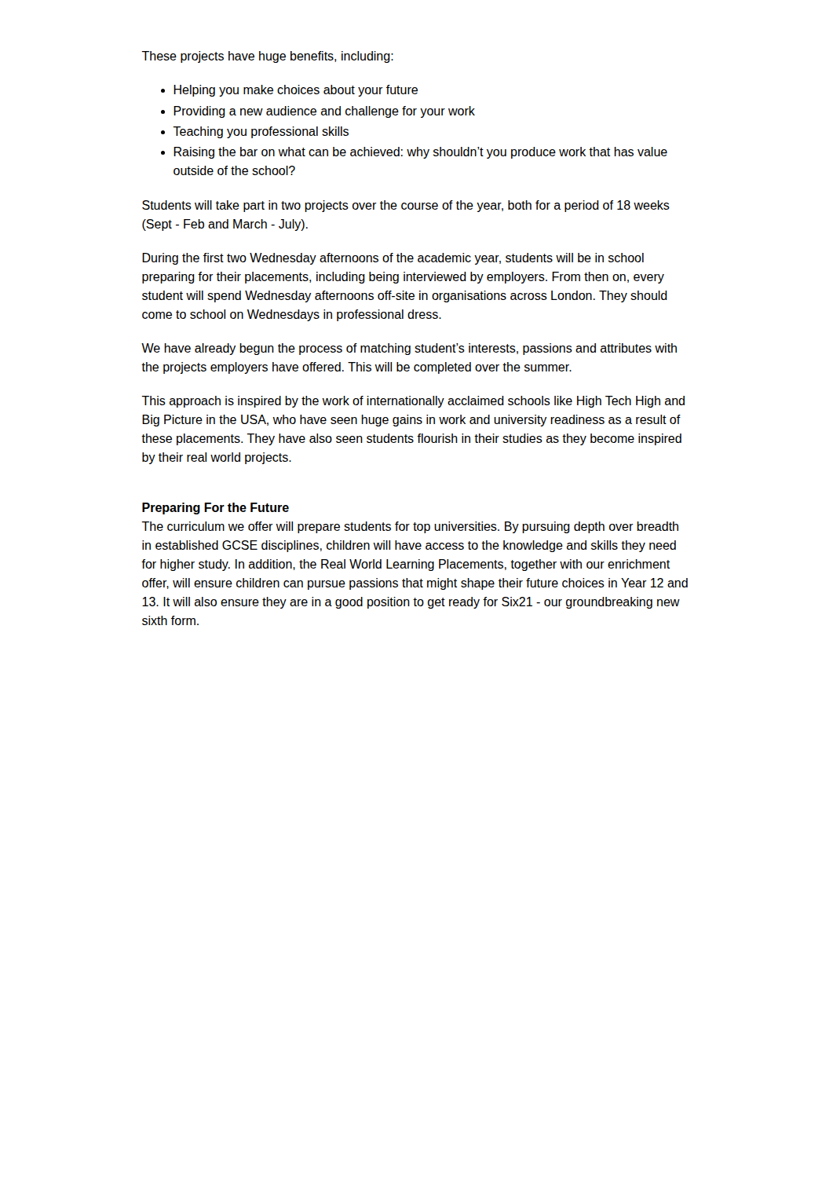These projects have huge benefits, including:
Helping you make choices about your future
Providing a new audience and challenge for your work
Teaching you professional skills
Raising the bar on what can be achieved: why shouldn’t you produce work that has value outside of the school?
Students will take part in two projects over the course of the year, both for a period of 18 weeks (Sept - Feb and March - July).
During the first two Wednesday afternoons of the academic year, students will be in school preparing for their placements, including being interviewed by employers. From then on, every student will spend Wednesday afternoons off-site in organisations across London. They should come to school on Wednesdays in professional dress.
We have already begun the process of matching student’s interests, passions and attributes with the projects employers have offered. This will be completed over the summer.
This approach is inspired by the work of internationally acclaimed schools like High Tech High and Big Picture in the USA, who have seen huge gains in work and university readiness as a result of these placements. They have also seen students flourish in their studies as they become inspired by their real world projects.
Preparing For the Future
The curriculum we offer will prepare students for top universities. By pursuing depth over breadth in established GCSE disciplines, children will have access to the knowledge and skills they need for higher study. In addition, the Real World Learning Placements, together with our enrichment offer, will ensure children can pursue passions that might shape their future choices in Year 12 and 13. It will also ensure they are in a good position to get ready for Six21 - our groundbreaking new sixth form.